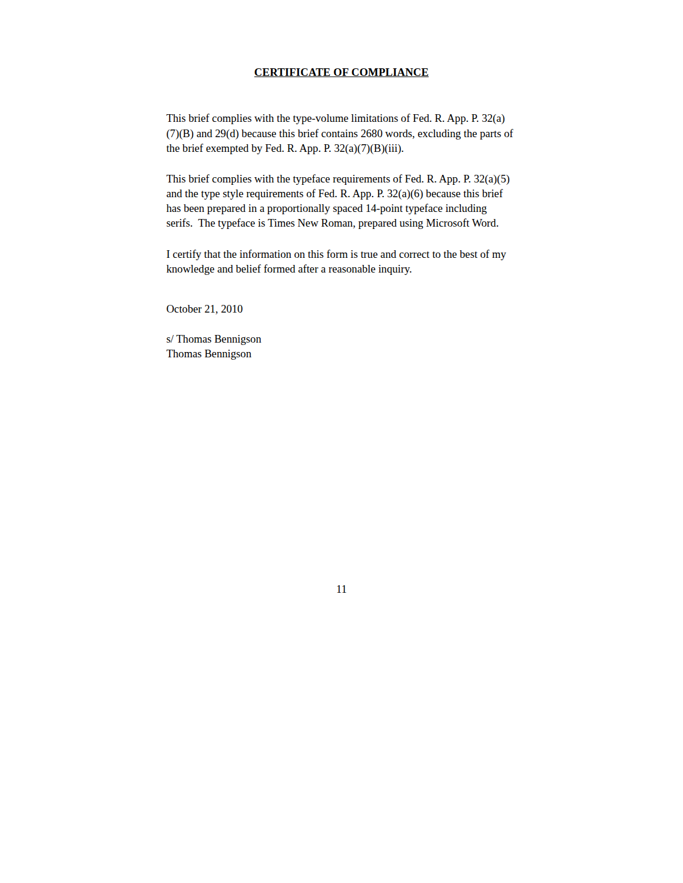CERTIFICATE OF COMPLIANCE
This brief complies with the type-volume limitations of Fed. R. App. P. 32(a)(7)(B) and 29(d) because this brief contains 2680 words, excluding the parts of the brief exempted by Fed. R. App. P. 32(a)(7)(B)(iii).
This brief complies with the typeface requirements of Fed. R. App. P. 32(a)(5) and the type style requirements of Fed. R. App. P. 32(a)(6) because this brief has been prepared in a proportionally spaced 14-point typeface including serifs. The typeface is Times New Roman, prepared using Microsoft Word.
I certify that the information on this form is true and correct to the best of my knowledge and belief formed after a reasonable inquiry.
October 21, 2010
s/ Thomas Bennigson
Thomas Bennigson
11